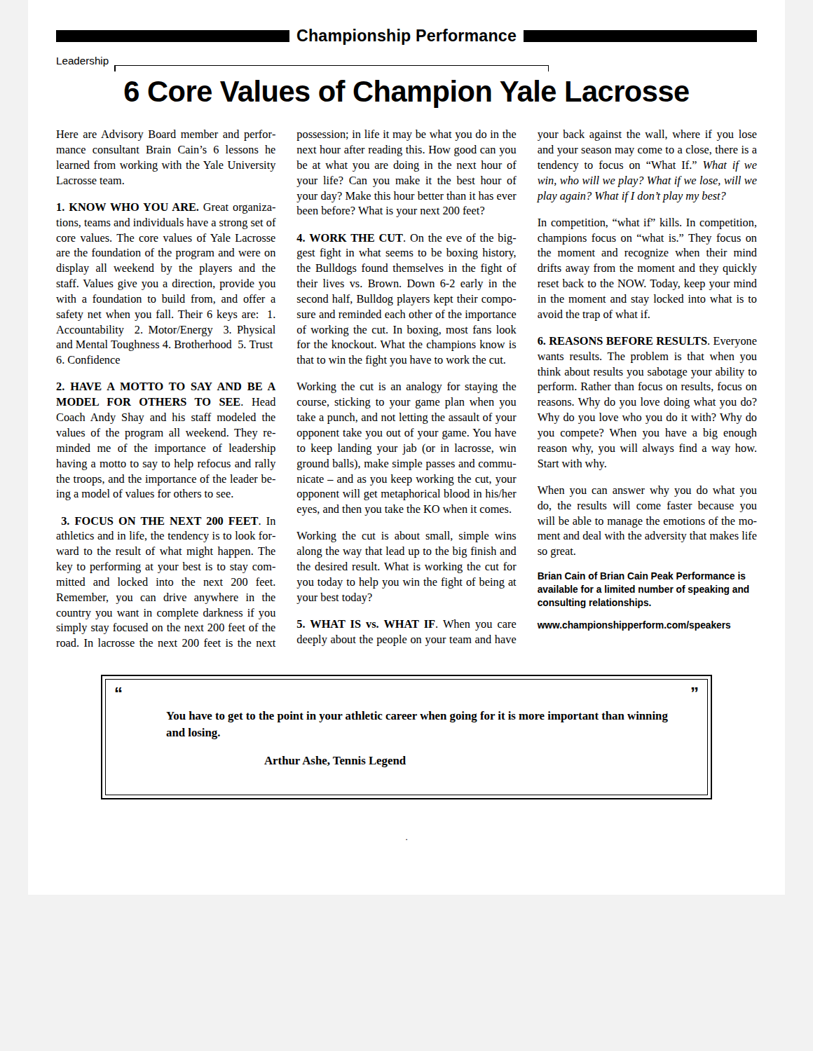Championship Performance
Leadership
6 Core Values of Champion Yale Lacrosse
Here are Advisory Board member and performance consultant Brain Cain’s 6 lessons he learned from working with the Yale University Lacrosse team.
1. KNOW WHO YOU ARE. Great organizations, teams and individuals have a strong set of core values. The core values of Yale Lacrosse are the foundation of the program and were on display all weekend by the players and the staff. Values give you a direction, provide you with a foundation to build from, and offer a safety net when you fall. Their 6 keys are: 1. Accountability 2. Motor/Energy 3. Physical and Mental Toughness 4. Brotherhood 5. Trust 6. Confidence
2. HAVE A MOTTO TO SAY AND BE A MODEL FOR OTHERS TO SEE. Head Coach Andy Shay and his staff modeled the values of the program all weekend. They reminded me of the importance of leadership having a motto to say to help refocus and rally the troops, and the importance of the leader being a model of values for others to see.
3. FOCUS ON THE NEXT 200 FEET. In athletics and in life, the tendency is to look forward to the result of what might happen. The key to performing at your best is to stay committed and locked into the next 200 feet. Remember, you can drive anywhere in the country you want in complete darkness if you simply stay focused on the next 200 feet of the road. In lacrosse the next 200 feet is the next possession; in life it may be what you do in the next hour after reading this. How good can you be at what you are doing in the next hour of your life? Can you make it the best hour of your day? Make this hour better than it has ever been before? What is your next 200 feet?
4. WORK THE CUT. On the eve of the biggest fight in what seems to be boxing history, the Bulldogs found themselves in the fight of their lives vs. Brown. Down 6-2 early in the second half, Bulldog players kept their composure and reminded each other of the importance of working the cut. In boxing, most fans look for the knockout. What the champions know is that to win the fight you have to work the cut.
Working the cut is an analogy for staying the course, sticking to your game plan when you take a punch, and not letting the assault of your opponent take you out of your game. You have to keep landing your jab (or in lacrosse, win ground balls), make simple passes and communicate – and as you keep working the cut, your opponent will get metaphorical blood in his/her eyes, and then you take the KO when it comes.
Working the cut is about small, simple wins along the way that lead up to the big finish and the desired result. What is working the cut for you today to help you win the fight of being at your best today?
5. WHAT IS vs. WHAT IF. When you care deeply about the people on your team and have your back against the wall, where if you lose and your season may come to a close, there is a tendency to focus on “What If.” What if we win, who will we play? What if we lose, will we play again? What if I don’t play my best?
In competition, “what if” kills. In competition, champions focus on “what is.” They focus on the moment and recognize when their mind drifts away from the moment and they quickly reset back to the NOW. Today, keep your mind in the moment and stay locked into what is to avoid the trap of what if.
6. REASONS BEFORE RESULTS. Everyone wants results. The problem is that when you think about results you sabotage your ability to perform. Rather than focus on results, focus on reasons. Why do you love doing what you do? Why do you love who you do it with? Why do you compete? When you have a big enough reason why, you will always find a way how. Start with why.
When you can answer why you do what you do, the results will come faster because you will be able to manage the emotions of the moment and deal with the adversity that makes life so great.
Brian Cain of Brian Cain Peak Performance is available for a limited number of speaking and consulting relationships.
www.championshipperform.com/speakers
“ ”
You have to get to the point in your athletic career when going for it is more important than winning and losing.
Arthur Ashe, Tennis Legend
.